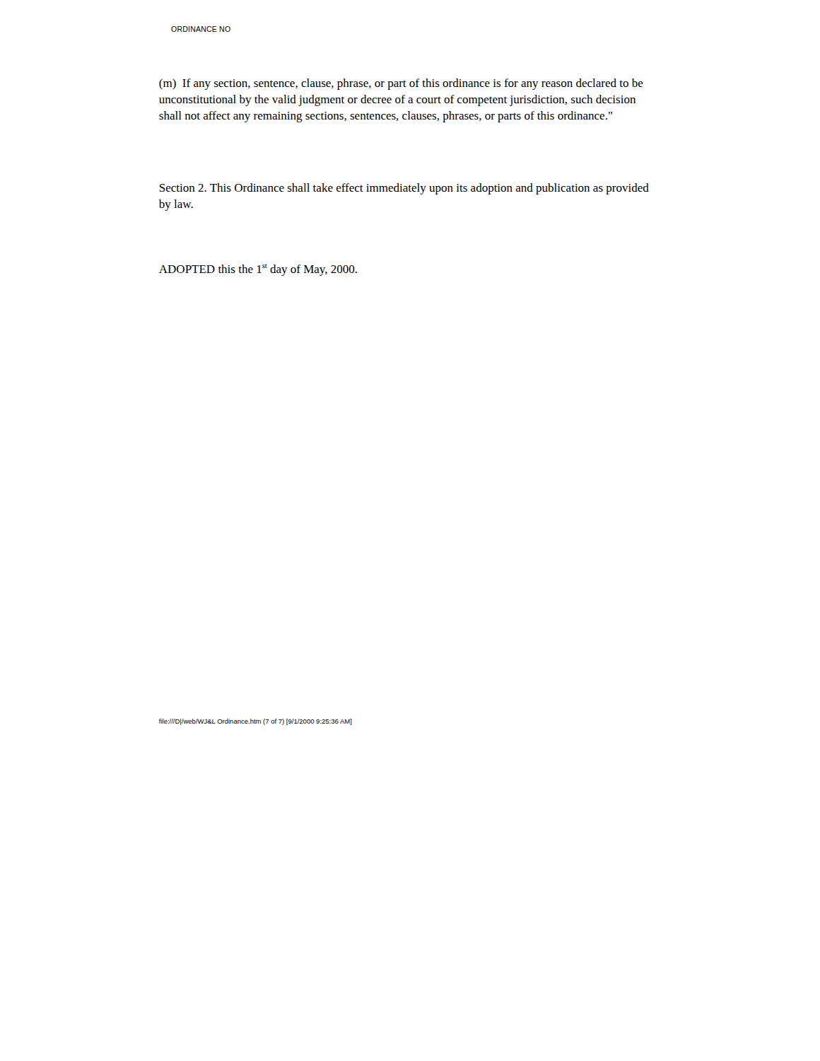ORDINANCE NO
(m) If any section, sentence, clause, phrase, or part of this ordinance is for any reason declared to be unconstitutional by the valid judgment or decree of a court of competent jurisdiction, such decision shall not affect any remaining sections, sentences, clauses, phrases, or parts of this ordinance."
Section 2. This Ordinance shall take effect immediately upon its adoption and publication as provided by law.
ADOPTED this the 1st day of May, 2000.
file:///D|/web/WJ&L Ordinance.htm (7 of 7) [9/1/2000 9:25:36 AM]